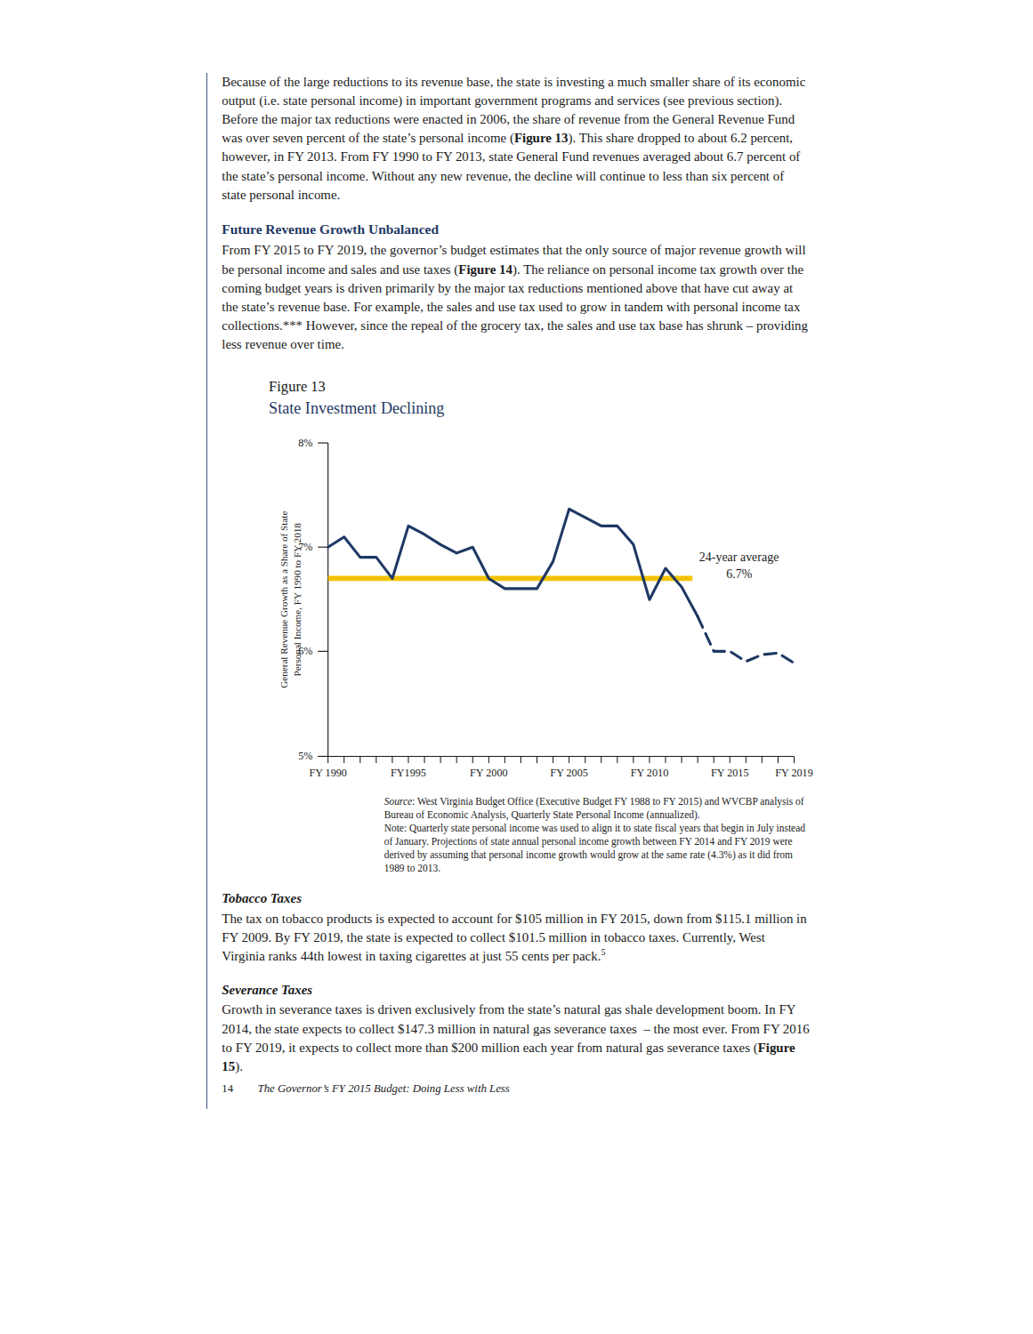Because of the large reductions to its revenue base, the state is investing a much smaller share of its economic output (i.e. state personal income) in important government programs and services (see previous section). Before the major tax reductions were enacted in 2006, the share of revenue from the General Revenue Fund was over seven percent of the state’s personal income (Figure 13). This share dropped to about 6.2 percent, however, in FY 2013. From FY 1990 to FY 2013, state General Fund revenues averaged about 6.7 percent of the state’s personal income. Without any new revenue, the decline will continue to less than six percent of state personal income.
Future Revenue Growth Unbalanced
From FY 2015 to FY 2019, the governor’s budget estimates that the only source of major revenue growth will be personal income and sales and use taxes (Figure 14). The reliance on personal income tax growth over the coming budget years is driven primarily by the major tax reductions mentioned above that have cut away at the state’s revenue base. For example, the sales and use tax used to grow in tandem with personal income tax collections.*** However, since the repeal of the grocery tax, the sales and use tax base has shrunk – providing less revenue over time.
Figure 13
State Investment Declining
8% 7% 6% 5% FY 1990 FY1995 FY 2000 FY 2005 FY 2010 FY 2015 FY 2019 24-year average 6.7% General Revenue Growth as a Share of State Personal Income, FY 1990 to FY 2018
Source: West Virginia Budget Office (Executive Budget FY 1988 to FY 2015) and WVCBP analysis of Bureau of Economic Analysis, Quarterly State Personal Income (annualized).
Note: Quarterly state personal income was used to align it to state fiscal years that begin in July instead of January. Projections of state annual personal income growth between FY 2014 and FY 2019 were derived by assuming that personal income growth would grow at the same rate (4.3%) as it did from 1989 to 2013.
Tobacco Taxes
The tax on tobacco products is expected to account for $105 million in FY 2015, down from $115.1 million in FY 2009. By FY 2019, the state is expected to collect $101.5 million in tobacco taxes. Currently, West Virginia ranks 44th lowest in taxing cigarettes at just 55 cents per pack.5
Severance Taxes
Growth in severance taxes is driven exclusively from the state’s natural gas shale development boom. In FY 2014, the state expects to collect $147.3 million in natural gas severance taxes – the most ever. From FY 2016 to FY 2019, it expects to collect more than $200 million each year from natural gas severance taxes (Figure 15).
14 The Governor’s FY 2015 Budget: Doing Less with Less